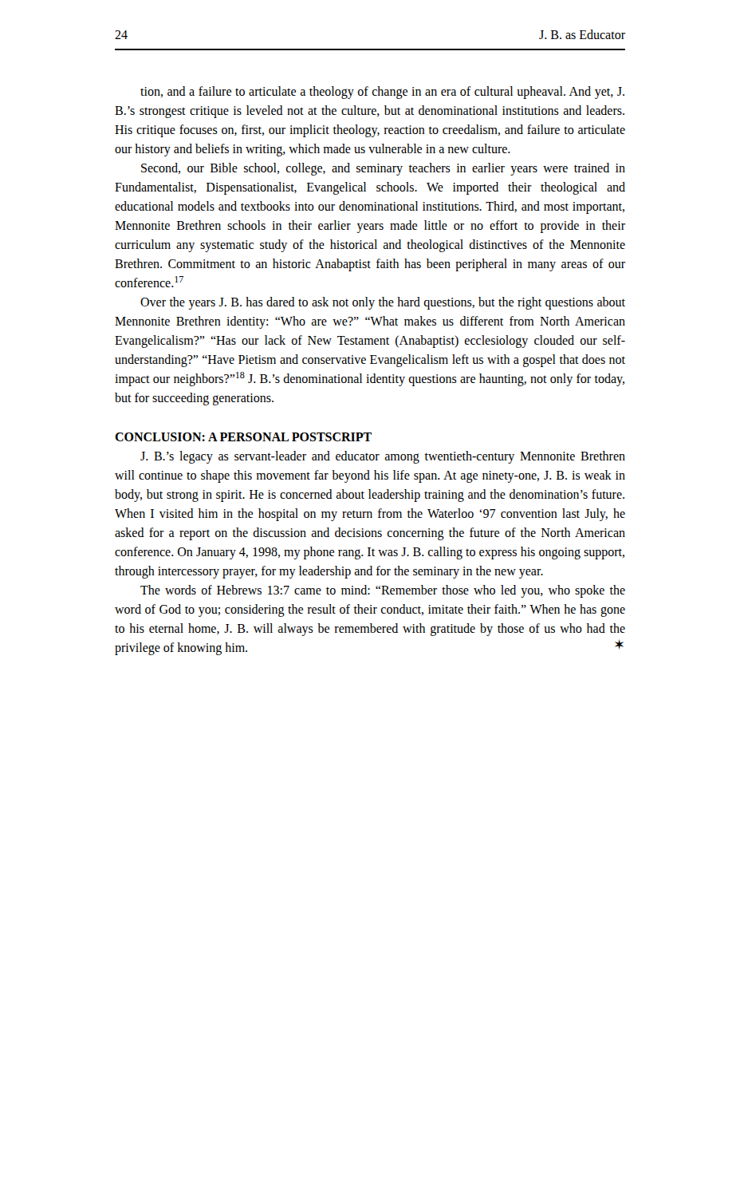24 J. B. as Educator
tion, and a failure to articulate a theology of change in an era of cultural upheaval. And yet, J. B.’s strongest critique is leveled not at the culture, but at denominational institutions and leaders. His critique focuses on, first, our implicit theology, reaction to creedalism, and failure to articulate our history and beliefs in writing, which made us vulnerable in a new culture.
Second, our Bible school, college, and seminary teachers in earlier years were trained in Fundamentalist, Dispensationalist, Evangelical schools. We imported their theological and educational models and textbooks into our denominational institutions. Third, and most important, Mennonite Brethren schools in their earlier years made little or no effort to provide in their curriculum any systematic study of the historical and theological distinctives of the Mennonite Brethren. Commitment to an historic Anabaptist faith has been peripheral in many areas of our conference.17
Over the years J. B. has dared to ask not only the hard questions, but the right questions about Mennonite Brethren identity: “Who are we?” “What makes us different from North American Evangelicalism?” “Has our lack of New Testament (Anabaptist) ecclesiology clouded our self-understanding?” “Have Pietism and conservative Evangelicalism left us with a gospel that does not impact our neighbors?”18 J. B.’s denominational identity questions are haunting, not only for today, but for succeeding generations.
Conclusion: A Personal Postscript
J. B.’s legacy as servant-leader and educator among twentieth-century Mennonite Brethren will continue to shape this movement far beyond his life span. At age ninety-one, J. B. is weak in body, but strong in spirit. He is concerned about leadership training and the denomination’s future. When I visited him in the hospital on my return from the Waterloo ‘97 convention last July, he asked for a report on the discussion and decisions concerning the future of the North American conference. On January 4, 1998, my phone rang. It was J. B. calling to express his ongoing support, through intercessory prayer, for my leadership and for the seminary in the new year.
The words of Hebrews 13:7 came to mind: “Remember those who led you, who spoke the word of God to you; considering the result of their conduct, imitate their faith.” When he has gone to his eternal home, J. B. will always be remembered with gratitude by those of us who had the privilege of knowing him. ✶